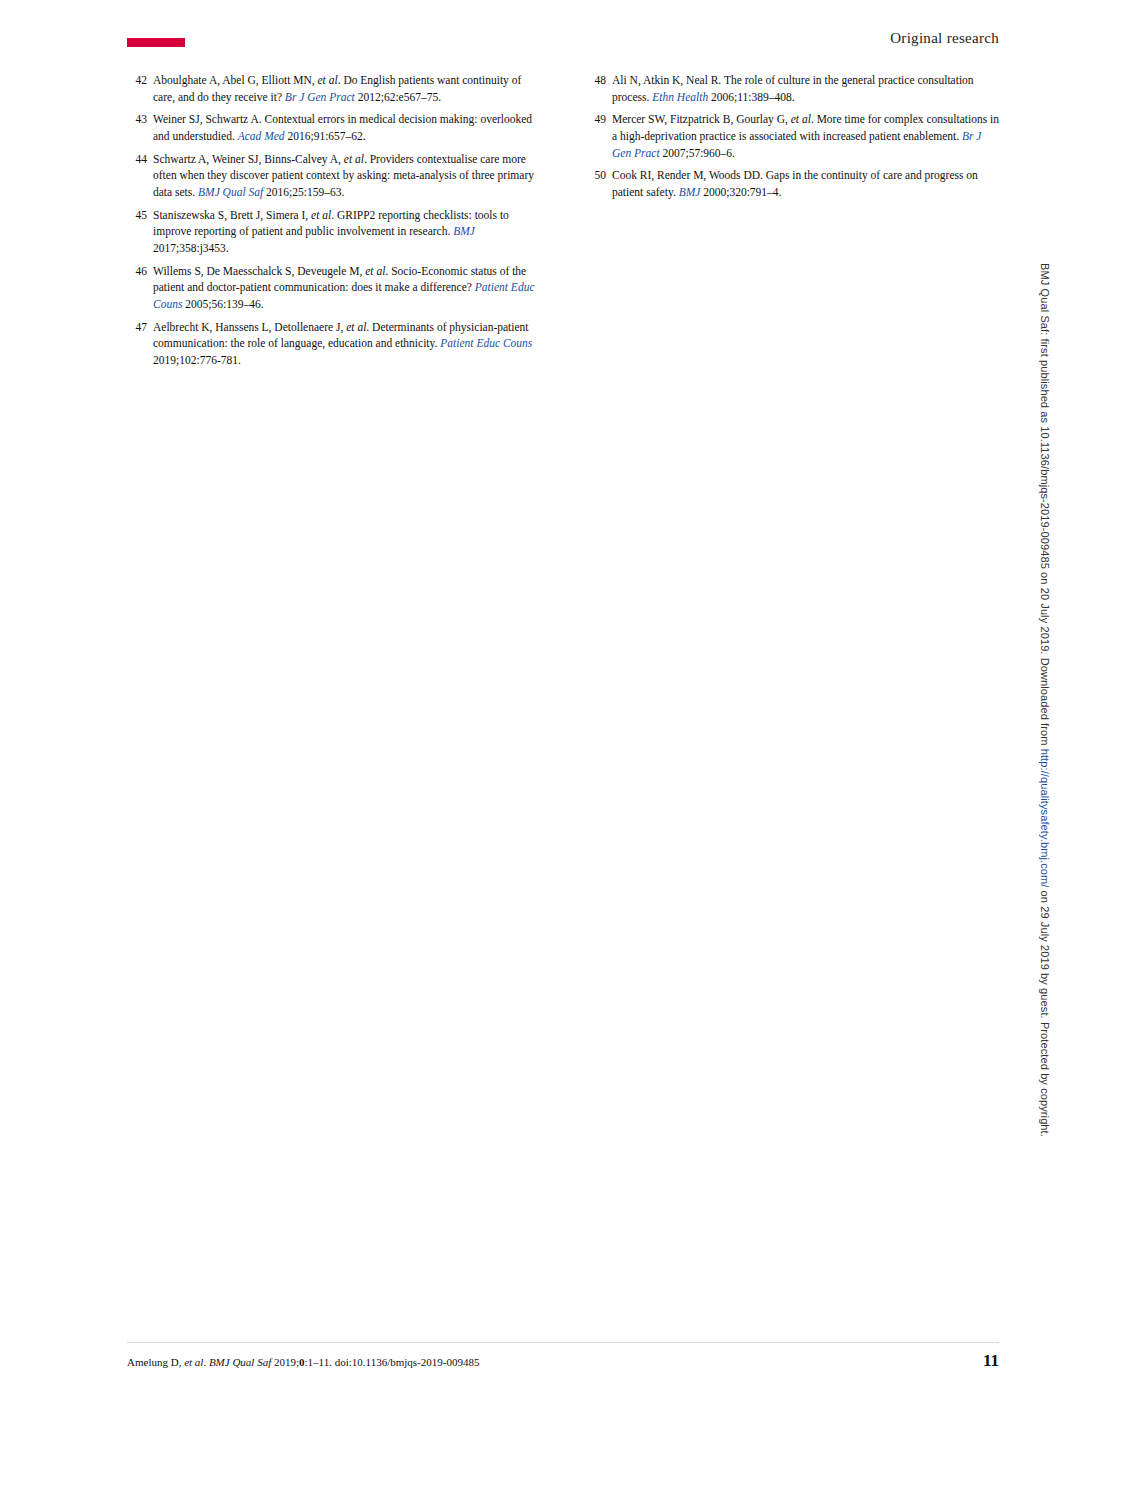Original research
42 Aboulghate A, Abel G, Elliott MN, et al. Do English patients want continuity of care, and do they receive it? Br J Gen Pract 2012;62:e567–75.
43 Weiner SJ, Schwartz A. Contextual errors in medical decision making: overlooked and understudied. Acad Med 2016;91:657–62.
44 Schwartz A, Weiner SJ, Binns-Calvey A, et al. Providers contextualise care more often when they discover patient context by asking: meta-analysis of three primary data sets. BMJ Qual Saf 2016;25:159–63.
45 Staniszewska S, Brett J, Simera I, et al. GRIPP2 reporting checklists: tools to improve reporting of patient and public involvement in research. BMJ 2017;358:j3453.
46 Willems S, De Maesschalck S, Deveugele M, et al. Socio-Economic status of the patient and doctor-patient communication: does it make a difference? Patient Educ Couns 2005;56:139–46.
47 Aelbrecht K, Hanssens L, Detollenaere J, et al. Determinants of physician-patient communication: the role of language, education and ethnicity. Patient Educ Couns 2019;102:776-781.
48 Ali N, Atkin K, Neal R. The role of culture in the general practice consultation process. Ethn Health 2006;11:389–408.
49 Mercer SW, Fitzpatrick B, Gourlay G, et al. More time for complex consultations in a high-deprivation practice is associated with increased patient enablement. Br J Gen Pract 2007;57:960–6.
50 Cook RI, Render M, Woods DD. Gaps in the continuity of care and progress on patient safety. BMJ 2000;320:791–4.
Amelung D, et al. BMJ Qual Saf 2019;0:1–11. doi:10.1136/bmjqs-2019-009485
11
BMJ Qual Saf: first published as 10.1136/bmjqs-2019-009485 on 20 July 2019. Downloaded from http://qualitysafety.bmj.com/ on 29 July 2019 by guest. Protected by copyright.